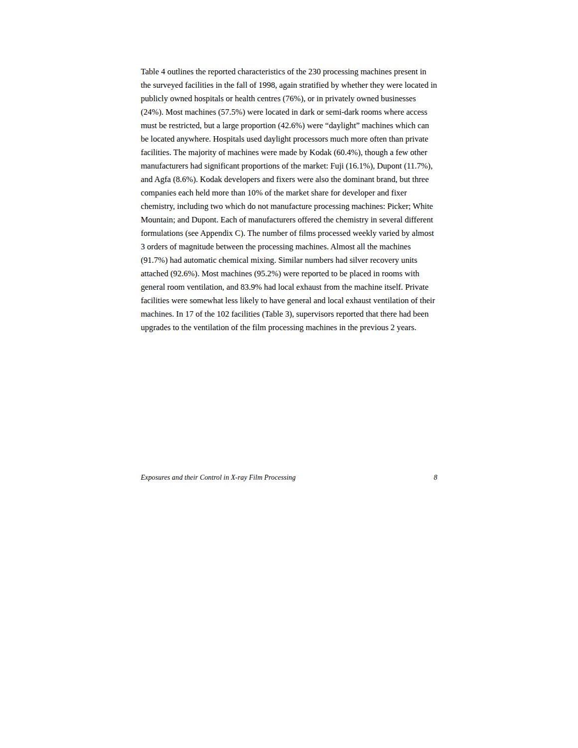Table 4 outlines the reported characteristics of the 230 processing machines present in the surveyed facilities in the fall of 1998, again stratified by whether they were located in publicly owned hospitals or health centres (76%), or in privately owned businesses (24%). Most machines (57.5%) were located in dark or semi-dark rooms where access must be restricted, but a large proportion (42.6%) were “daylight” machines which can be located anywhere. Hospitals used daylight processors much more often than private facilities. The majority of machines were made by Kodak (60.4%), though a few other manufacturers had significant proportions of the market: Fuji (16.1%), Dupont (11.7%), and Agfa (8.6%). Kodak developers and fixers were also the dominant brand, but three companies each held more than 10% of the market share for developer and fixer chemistry, including two which do not manufacture processing machines: Picker; White Mountain; and Dupont. Each of manufacturers offered the chemistry in several different formulations (see Appendix C). The number of films processed weekly varied by almost 3 orders of magnitude between the processing machines. Almost all the machines (91.7%) had automatic chemical mixing. Similar numbers had silver recovery units attached (92.6%). Most machines (95.2%) were reported to be placed in rooms with general room ventilation, and 83.9% had local exhaust from the machine itself. Private facilities were somewhat less likely to have general and local exhaust ventilation of their machines. In 17 of the 102 facilities (Table 3), supervisors reported that there had been upgrades to the ventilation of the film processing machines in the previous 2 years.
Exposures and their Control in X-ray Film Processing 8